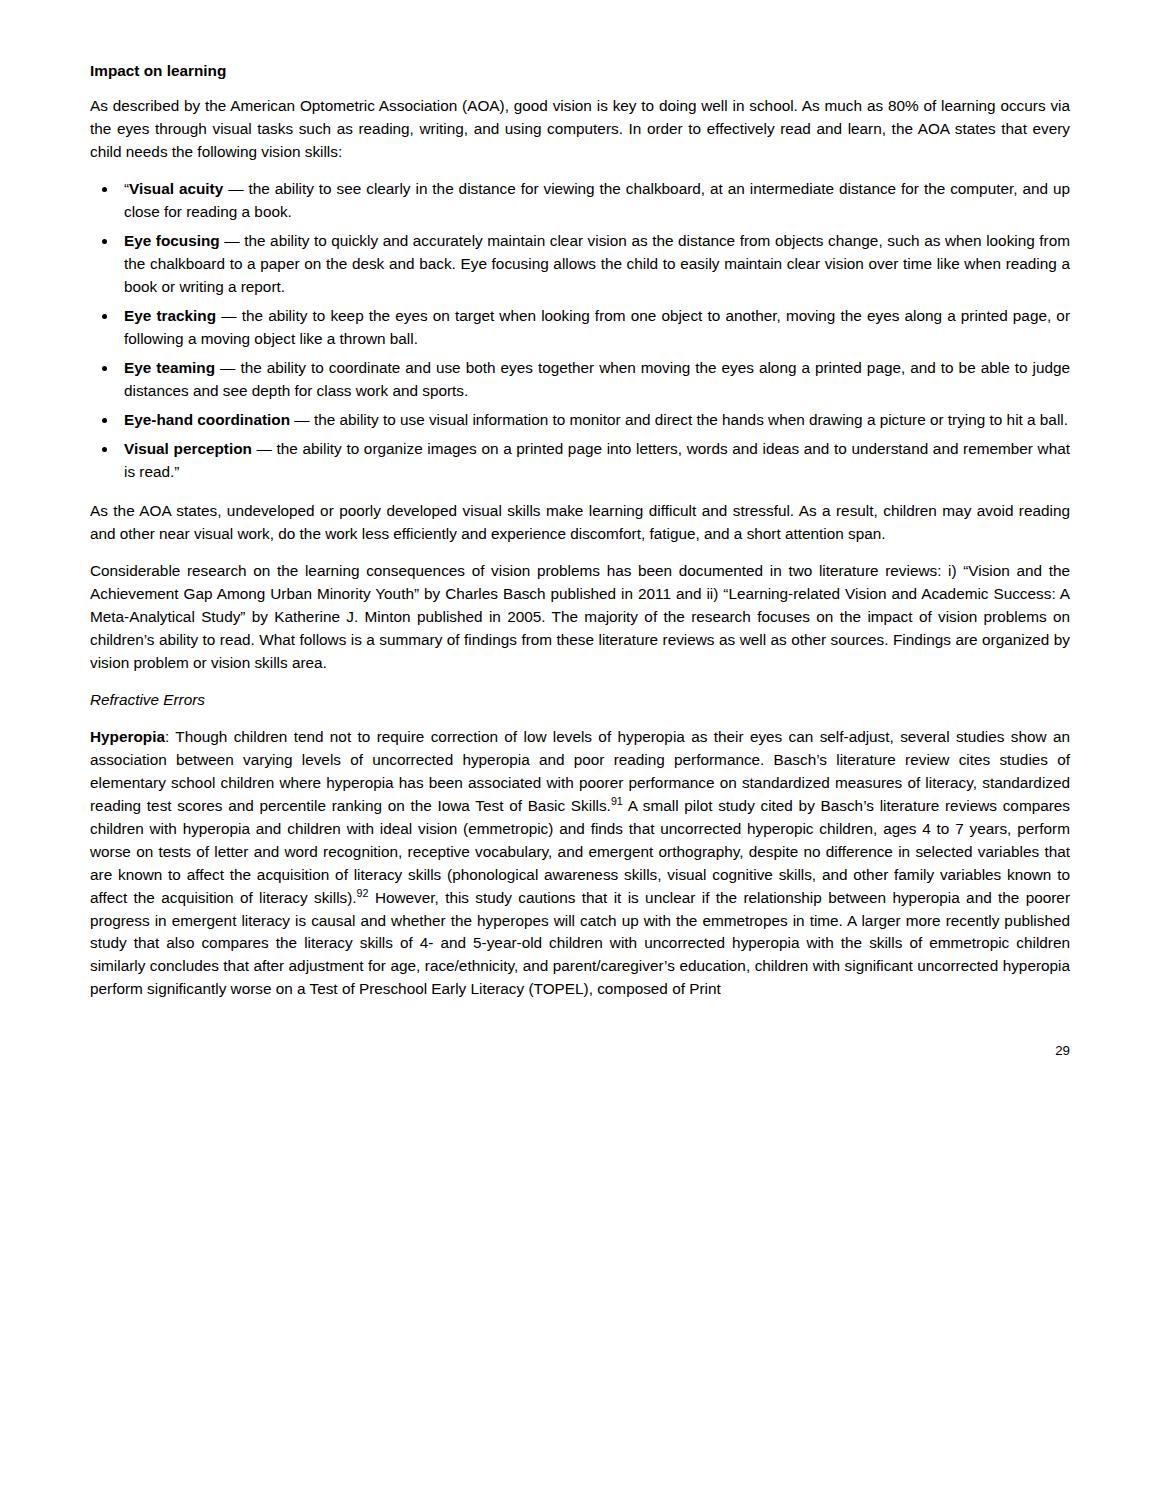Impact on learning
As described by the American Optometric Association (AOA), good vision is key to doing well in school. As much as 80% of learning occurs via the eyes through visual tasks such as reading, writing, and using computers. In order to effectively read and learn, the AOA states that every child needs the following vision skills:
“Visual acuity — the ability to see clearly in the distance for viewing the chalkboard, at an intermediate distance for the computer, and up close for reading a book.
Eye focusing — the ability to quickly and accurately maintain clear vision as the distance from objects change, such as when looking from the chalkboard to a paper on the desk and back. Eye focusing allows the child to easily maintain clear vision over time like when reading a book or writing a report.
Eye tracking — the ability to keep the eyes on target when looking from one object to another, moving the eyes along a printed page, or following a moving object like a thrown ball.
Eye teaming — the ability to coordinate and use both eyes together when moving the eyes along a printed page, and to be able to judge distances and see depth for class work and sports.
Eye-hand coordination — the ability to use visual information to monitor and direct the hands when drawing a picture or trying to hit a ball.
Visual perception — the ability to organize images on a printed page into letters, words and ideas and to understand and remember what is read.”
As the AOA states, undeveloped or poorly developed visual skills make learning difficult and stressful. As a result, children may avoid reading and other near visual work, do the work less efficiently and experience discomfort, fatigue, and a short attention span.
Considerable research on the learning consequences of vision problems has been documented in two literature reviews: i) “Vision and the Achievement Gap Among Urban Minority Youth” by Charles Basch published in 2011 and ii) “Learning-related Vision and Academic Success: A Meta-Analytical Study” by Katherine J. Minton published in 2005. The majority of the research focuses on the impact of vision problems on children’s ability to read. What follows is a summary of findings from these literature reviews as well as other sources. Findings are organized by vision problem or vision skills area.
Refractive Errors
Hyperopia: Though children tend not to require correction of low levels of hyperopia as their eyes can self-adjust, several studies show an association between varying levels of uncorrected hyperopia and poor reading performance. Basch’s literature review cites studies of elementary school children where hyperopia has been associated with poorer performance on standardized measures of literacy, standardized reading test scores and percentile ranking on the Iowa Test of Basic Skills.91 A small pilot study cited by Basch’s literature reviews compares children with hyperopia and children with ideal vision (emmetropic) and finds that uncorrected hyperopic children, ages 4 to 7 years, perform worse on tests of letter and word recognition, receptive vocabulary, and emergent orthography, despite no difference in selected variables that are known to affect the acquisition of literacy skills (phonological awareness skills, visual cognitive skills, and other family variables known to affect the acquisition of literacy skills).92 However, this study cautions that it is unclear if the relationship between hyperopia and the poorer progress in emergent literacy is causal and whether the hyperopes will catch up with the emmetropes in time. A larger more recently published study that also compares the literacy skills of 4- and 5-year-old children with uncorrected hyperopia with the skills of emmetropic children similarly concludes that after adjustment for age, race/ethnicity, and parent/caregiver’s education, children with significant uncorrected hyperopia perform significantly worse on a Test of Preschool Early Literacy (TOPEL), composed of Print
29